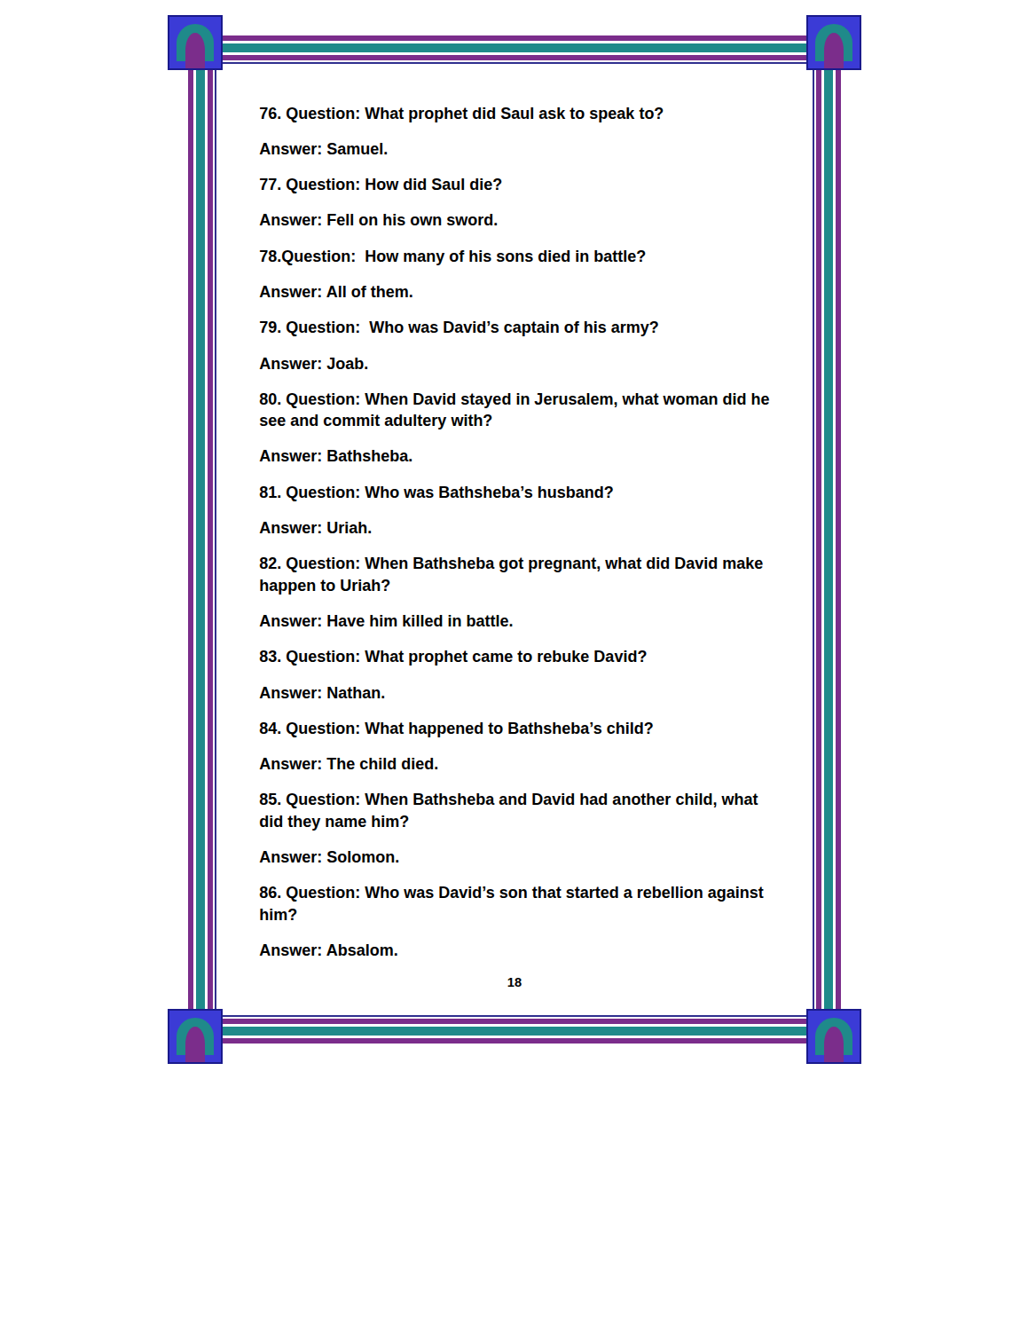76. Question: What prophet did Saul ask to speak to?
Answer: Samuel.
77. Question: How did Saul die?
Answer: Fell on his own sword.
78.Question: How many of his sons died in battle?
Answer: All of them.
79. Question: Who was David’s captain of his army?
Answer: Joab.
80. Question: When David stayed in Jerusalem, what woman did he see and commit adultery with?
Answer: Bathsheba.
81. Question: Who was Bathsheba’s husband?
Answer: Uriah.
82. Question: When Bathsheba got pregnant, what did David make happen to Uriah?
Answer: Have him killed in battle.
83. Question: What prophet came to rebuke David?
Answer: Nathan.
84. Question: What happened to Bathsheba’s child?
Answer: The child died.
85. Question: When Bathsheba and David had another child, what did they name him?
Answer: Solomon.
86. Question: Who was David’s son that started a rebellion against him?
Answer: Absalom.
18